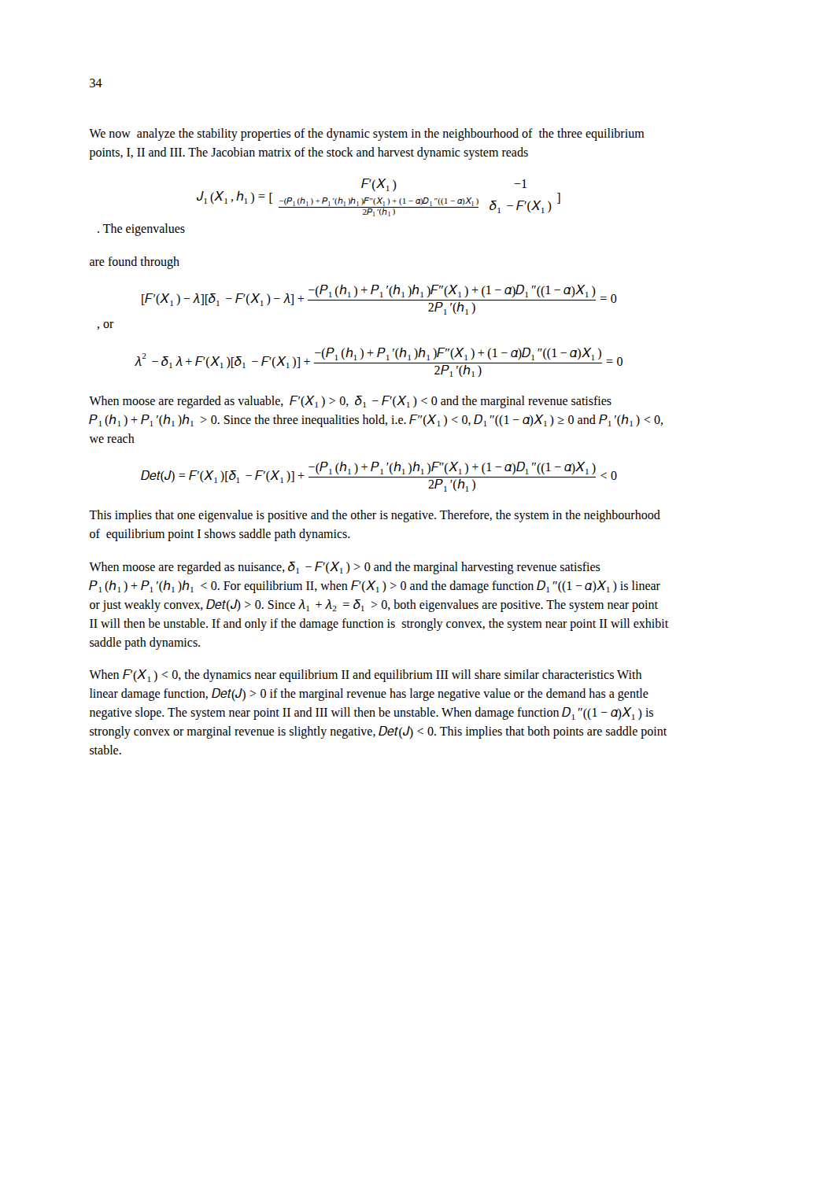34
We now analyze the stability properties of the dynamic system in the neighbourhood of the three equilibrium points, I, II and III. The Jacobian matrix of the stock and harvest dynamic system reads
J1 (X1,h1) = [ F′(X1) −1 −(P1(h1) +P1′(h1)h1) F″(X1) +(1−α) D1″ ((1−α)X1) 2P1′(h1) δ1−F′(X1) ] . The eigenvalues
are found through
[F′(X1)−λ] [δ1−F′(X1)−λ] + −(P1(h1) +P1′(h1)h1) F″(X1) +(1−α) D1″ ((1−α)X1) 2P1′(h1) =0 , or
λ2 −δ1λ +F′(X1) [δ1−F′(X1)] + −(P1(h1) +P1′(h1)h1) F″(X1) +(1−α) D1″ ((1−α)X1) 2P1′(h1) =0
When moose are regarded as valuable, F′(X1)>0, δ1−F′(X1)<0 and the marginal revenue satisfies P1(h1)+P1′(h1)h1>0. Since the three inequalities hold, i.e. F″(X1)<0, D1″((1−α)X1)≥0 and P1′(h1)<0, we reach
Det(J) = F′(X1) [δ1−F′(X1)] + −(P1(h1) +P1′(h1)h1) F″(X1) +(1−α) D1″ ((1−α)X1) 2P1′(h1) <0
This implies that one eigenvalue is positive and the other is negative. Therefore, the system in the neighbourhood of equilibrium point I shows saddle path dynamics.
When moose are regarded as nuisance, δ1−F′(X1)>0 and the marginal harvesting revenue satisfies P1(h1)+P1′(h1)h1<0. For equilibrium II, when F′(X1)>0 and the damage function D1″((1−α)X1) is linear or just weakly convex, Det(J)>0. Since λ1+λ2=δ1>0, both eigenvalues are positive. The system near point II will then be unstable. If and only if the damage function is strongly convex, the system near point II will exhibit saddle path dynamics.
When F′(X1)<0, the dynamics near equilibrium II and equilibrium III will share similar characteristics With linear damage function, Det(J)>0 if the marginal revenue has large negative value or the demand has a gentle negative slope. The system near point II and III will then be unstable. When damage function D1″((1−α)X1) is strongly convex or marginal revenue is slightly negative, Det(J)<0. This implies that both points are saddle point stable.